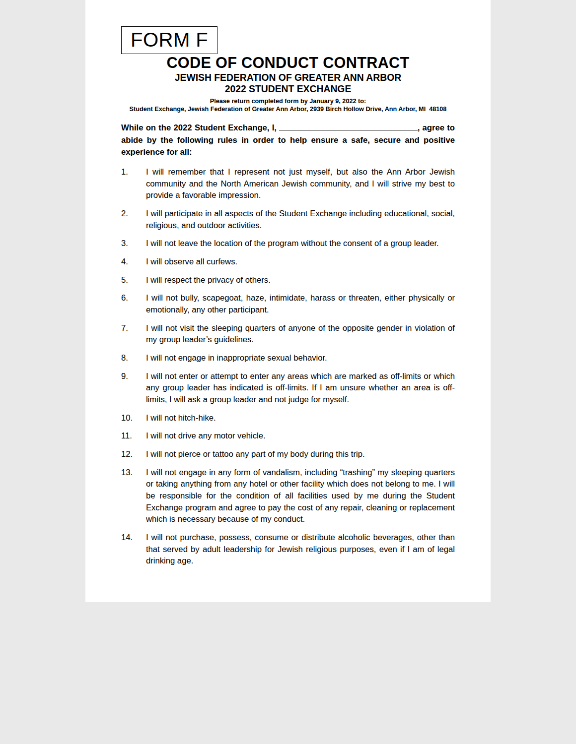FORM F
CODE OF CONDUCT CONTRACT
JEWISH FEDERATION OF GREATER ANN ARBOR
2022 STUDENT EXCHANGE
Please return completed form by January 9, 2022 to:
Student Exchange, Jewish Federation of Greater Ann Arbor, 2939 Birch Hollow Drive, Ann Arbor, MI 48108
While on the 2022 Student Exchange, I, , agree to abide by the following rules in order to help ensure a safe, secure and positive experience for all:
I will remember that I represent not just myself, but also the Ann Arbor Jewish community and the North American Jewish community, and I will strive my best to provide a favorable impression.
I will participate in all aspects of the Student Exchange including educational, social, religious, and outdoor activities.
I will not leave the location of the program without the consent of a group leader.
I will observe all curfews.
I will respect the privacy of others.
I will not bully, scapegoat, haze, intimidate, harass or threaten, either physically or emotionally, any other participant.
I will not visit the sleeping quarters of anyone of the opposite gender in violation of my group leader’s guidelines.
I will not engage in inappropriate sexual behavior.
I will not enter or attempt to enter any areas which are marked as off-limits or which any group leader has indicated is off-limits. If I am unsure whether an area is off-limits, I will ask a group leader and not judge for myself.
I will not hitch-hike.
I will not drive any motor vehicle.
I will not pierce or tattoo any part of my body during this trip.
I will not engage in any form of vandalism, including “trashing” my sleeping quarters or taking anything from any hotel or other facility which does not belong to me. I will be responsible for the condition of all facilities used by me during the Student Exchange program and agree to pay the cost of any repair, cleaning or replacement which is necessary because of my conduct.
I will not purchase, possess, consume or distribute alcoholic beverages, other than that served by adult leadership for Jewish religious purposes, even if I am of legal drinking age.